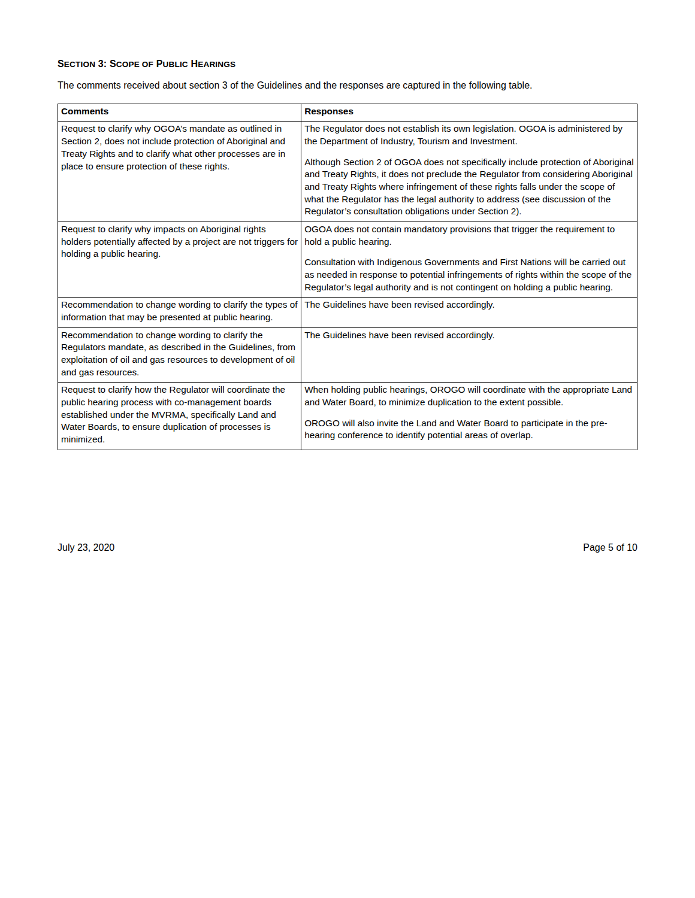SECTION 3: SCOPE OF PUBLIC HEARINGS
The comments received about section 3 of the Guidelines and the responses are captured in the following table.
| Comments | Responses |
| --- | --- |
| Request to clarify why OGOA’s mandate as outlined in Section 2, does not include protection of Aboriginal and Treaty Rights and to clarify what other processes are in place to ensure protection of these rights. | The Regulator does not establish its own legislation. OGOA is administered by the Department of Industry, Tourism and Investment. Although Section 2 of OGOA does not specifically include protection of Aboriginal and Treaty Rights, it does not preclude the Regulator from considering Aboriginal and Treaty Rights where infringement of these rights falls under the scope of what the Regulator has the legal authority to address (see discussion of the Regulator’s consultation obligations under Section 2). |
| Request to clarify why impacts on Aboriginal rights holders potentially affected by a project are not triggers for holding a public hearing. | OGOA does not contain mandatory provisions that trigger the requirement to hold a public hearing. Consultation with Indigenous Governments and First Nations will be carried out as needed in response to potential infringements of rights within the scope of the Regulator’s legal authority and is not contingent on holding a public hearing. |
| Recommendation to change wording to clarify the types of information that may be presented at public hearing. | The Guidelines have been revised accordingly. |
| Recommendation to change wording to clarify the Regulators mandate, as described in the Guidelines, from exploitation of oil and gas resources to development of oil and gas resources. | The Guidelines have been revised accordingly. |
| Request to clarify how the Regulator will coordinate the public hearing process with co-management boards established under the MVRMA, specifically Land and Water Boards, to ensure duplication of processes is minimized. | When holding public hearings, OROGO will coordinate with the appropriate Land and Water Board, to minimize duplication to the extent possible. OROGO will also invite the Land and Water Board to participate in the pre-hearing conference to identify potential areas of overlap. |
July 23, 2020 Page 5 of 10